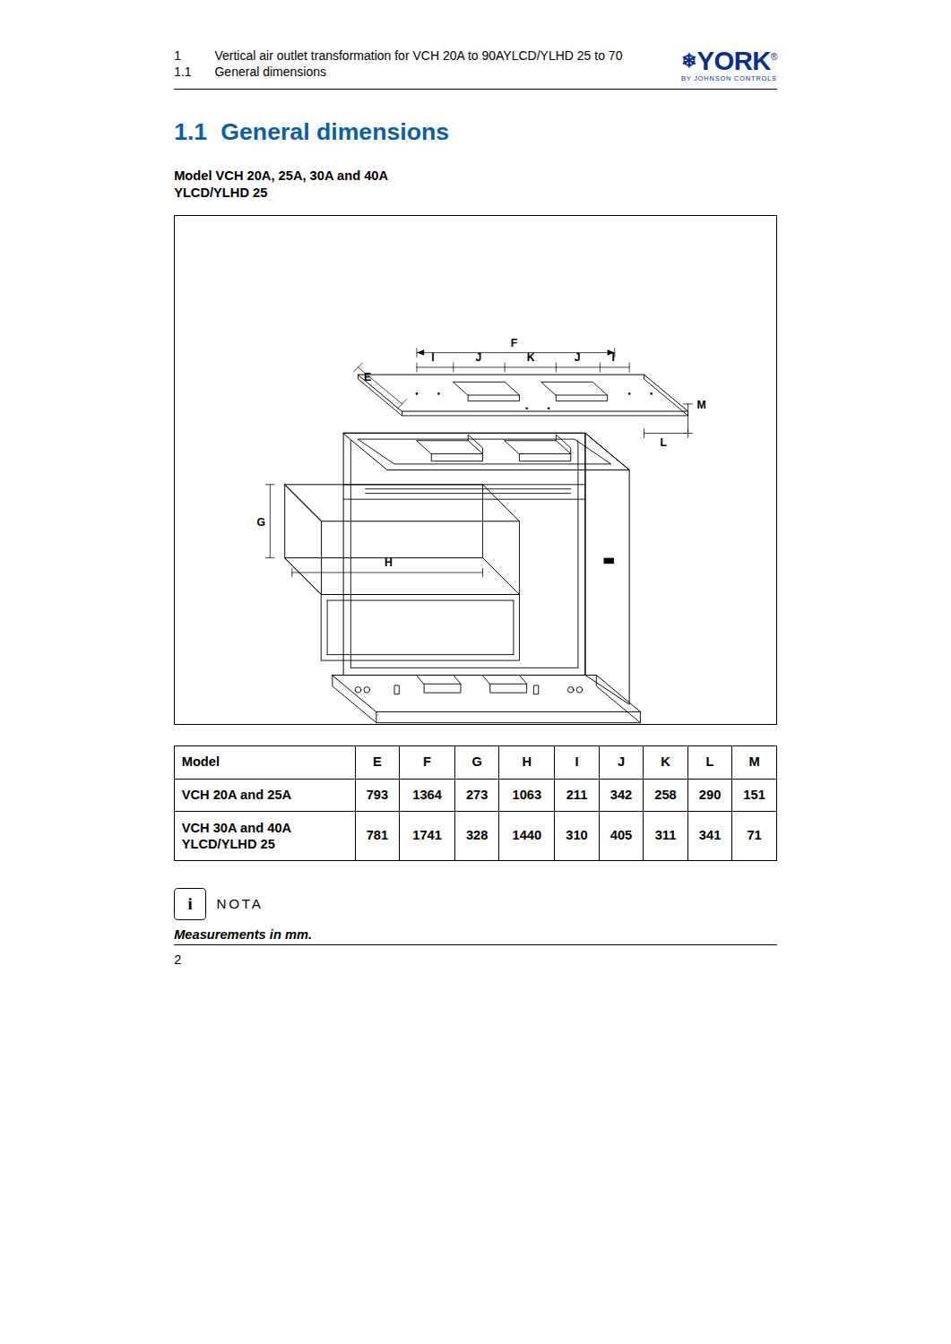1 Vertical air outlet transformation for VCH 20A to 90AYLCD/YLHD 25 to 70
1.1 General dimensions
❄YORK®
BY JOHNSON CONTROLS
1.1 General dimensions
Model VCH 20A, 25A, 30A and 40A
YLCD/YLHD 25
F I J K J I E M L G H
| Model | E | F | G | H | I | J | K | L | M |
| --- | --- | --- | --- | --- | --- | --- | --- | --- | --- |
| VCH 20A and 25A | 793 | 1364 | 273 | 1063 | 211 | 342 | 258 | 290 | 151 |
| VCH 30A and 40A YLCD/YLHD 25 | 781 | 1741 | 328 | 1440 | 310 | 405 | 311 | 341 | 71 |
i
NOTA
Measurements in mm.
2